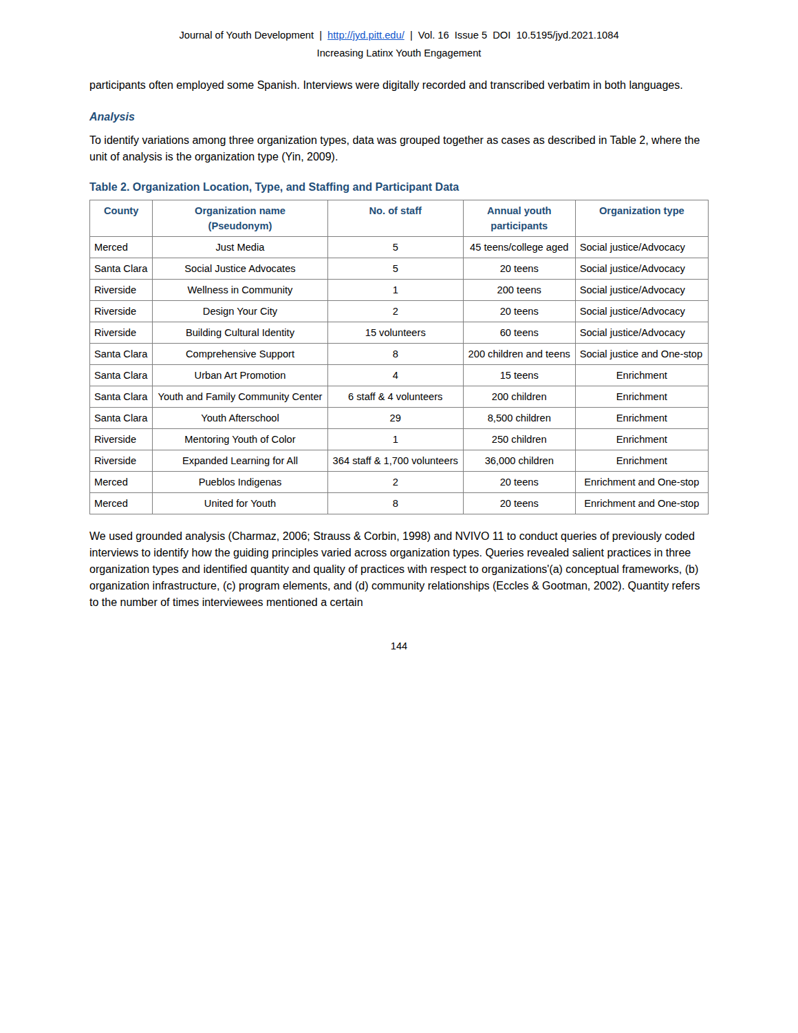Journal of Youth Development | http://jyd.pitt.edu/ | Vol. 16 Issue 5 DOI 10.5195/jyd.2021.1084
Increasing Latinx Youth Engagement
participants often employed some Spanish. Interviews were digitally recorded and transcribed verbatim in both languages.
Analysis
To identify variations among three organization types, data was grouped together as cases as described in Table 2, where the unit of analysis is the organization type (Yin, 2009).
Table 2. Organization Location, Type, and Staffing and Participant Data
| County | Organization name (Pseudonym) | No. of staff | Annual youth participants | Organization type |
| --- | --- | --- | --- | --- |
| Merced | Just Media | 5 | 45 teens/college aged | Social justice/Advocacy |
| Santa Clara | Social Justice Advocates | 5 | 20 teens | Social justice/Advocacy |
| Riverside | Wellness in Community | 1 | 200 teens | Social justice/Advocacy |
| Riverside | Design Your City | 2 | 20 teens | Social justice/Advocacy |
| Riverside | Building Cultural Identity | 15 volunteers | 60 teens | Social justice/Advocacy |
| Santa Clara | Comprehensive Support | 8 | 200 children and teens | Social justice and One-stop |
| Santa Clara | Urban Art Promotion | 4 | 15 teens | Enrichment |
| Santa Clara | Youth and Family Community Center | 6 staff & 4 volunteers | 200 children | Enrichment |
| Santa Clara | Youth Afterschool | 29 | 8,500 children | Enrichment |
| Riverside | Mentoring Youth of Color | 1 | 250 children | Enrichment |
| Riverside | Expanded Learning for All | 364 staff & 1,700 volunteers | 36,000 children | Enrichment |
| Merced | Pueblos Indigenas | 2 | 20 teens | Enrichment and One-stop |
| Merced | United for Youth | 8 | 20 teens | Enrichment and One-stop |
We used grounded analysis (Charmaz, 2006; Strauss & Corbin, 1998) and NVIVO 11 to conduct queries of previously coded interviews to identify how the guiding principles varied across organization types. Queries revealed salient practices in three organization types and identified quantity and quality of practices with respect to organizations'(a) conceptual frameworks, (b) organization infrastructure, (c) program elements, and (d) community relationships (Eccles & Gootman, 2002). Quantity refers to the number of times interviewees mentioned a certain
144